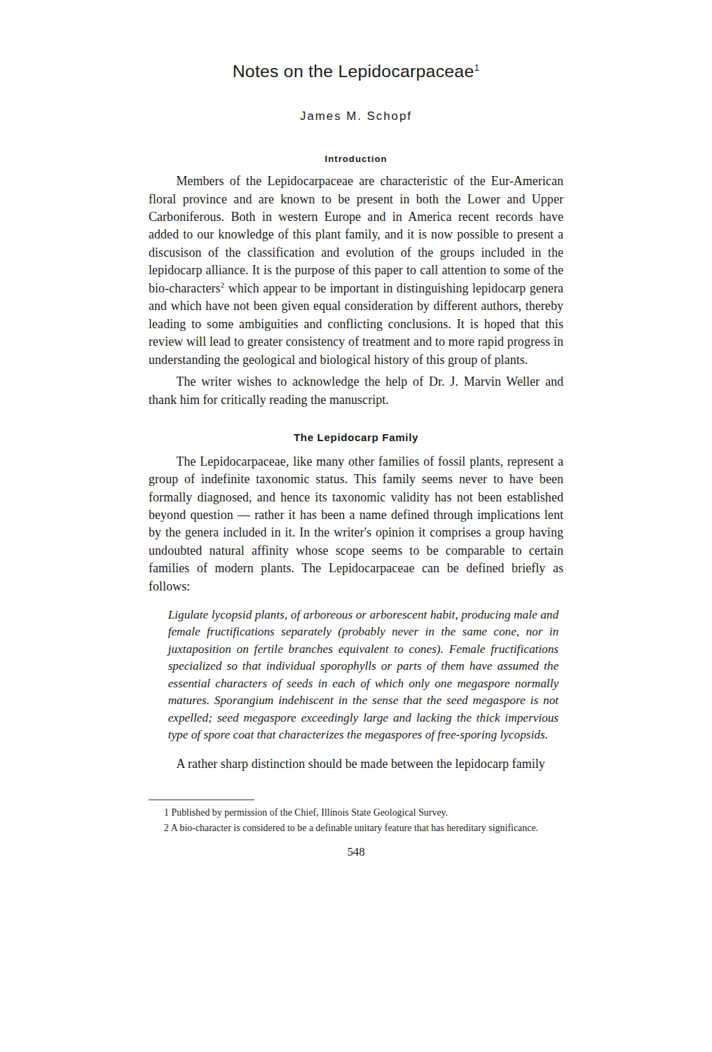Notes on the Lepidocarpaceae1
James M. Schopf
Introduction
Members of the Lepidocarpaceae are characteristic of the Eur-American floral province and are known to be present in both the Lower and Upper Carboniferous. Both in western Europe and in America recent records have added to our knowledge of this plant family, and it is now possible to present a discusison of the classification and evolution of the groups included in the lepidocarp alliance. It is the purpose of this paper to call attention to some of the bio-characters2 which appear to be important in distinguishing lepidocarp genera and which have not been given equal consideration by different authors, thereby leading to some ambiguities and conflicting conclusions. It is hoped that this review will lead to greater consistency of treatment and to more rapid progress in understanding the geological and biological history of this group of plants.
The writer wishes to acknowledge the help of Dr. J. Marvin Weller and thank him for critically reading the manuscript.
The Lepidocarp Family
The Lepidocarpaceae, like many other families of fossil plants, represent a group of indefinite taxonomic status. This family seems never to have been formally diagnosed, and hence its taxonomic validity has not been established beyond question — rather it has been a name defined through implications lent by the genera included in it. In the writer's opinion it comprises a group having undoubted natural affinity whose scope seems to be comparable to certain families of modern plants. The Lepidocarpaceae can be defined briefly as follows:
Ligulate lycopsid plants, of arboreous or arborescent habit, producing male and female fructifications separately (probably never in the same cone, nor in juxtaposition on fertile branches equivalent to cones). Female fructifications specialized so that individual sporophylls or parts of them have assumed the essential characters of seeds in each of which only one megaspore normally matures. Sporangium indehiscent in the sense that the seed megaspore is not expelled; seed megaspore exceedingly large and lacking the thick impervious type of spore coat that characterizes the megaspores of free-sporing lycopsids.
A rather sharp distinction should be made between the lepidocarp family
1 Published by permission of the Chief, Illinois State Geological Survey.
2 A bio-character is considered to be a definable unitary feature that has hereditary significance.
548